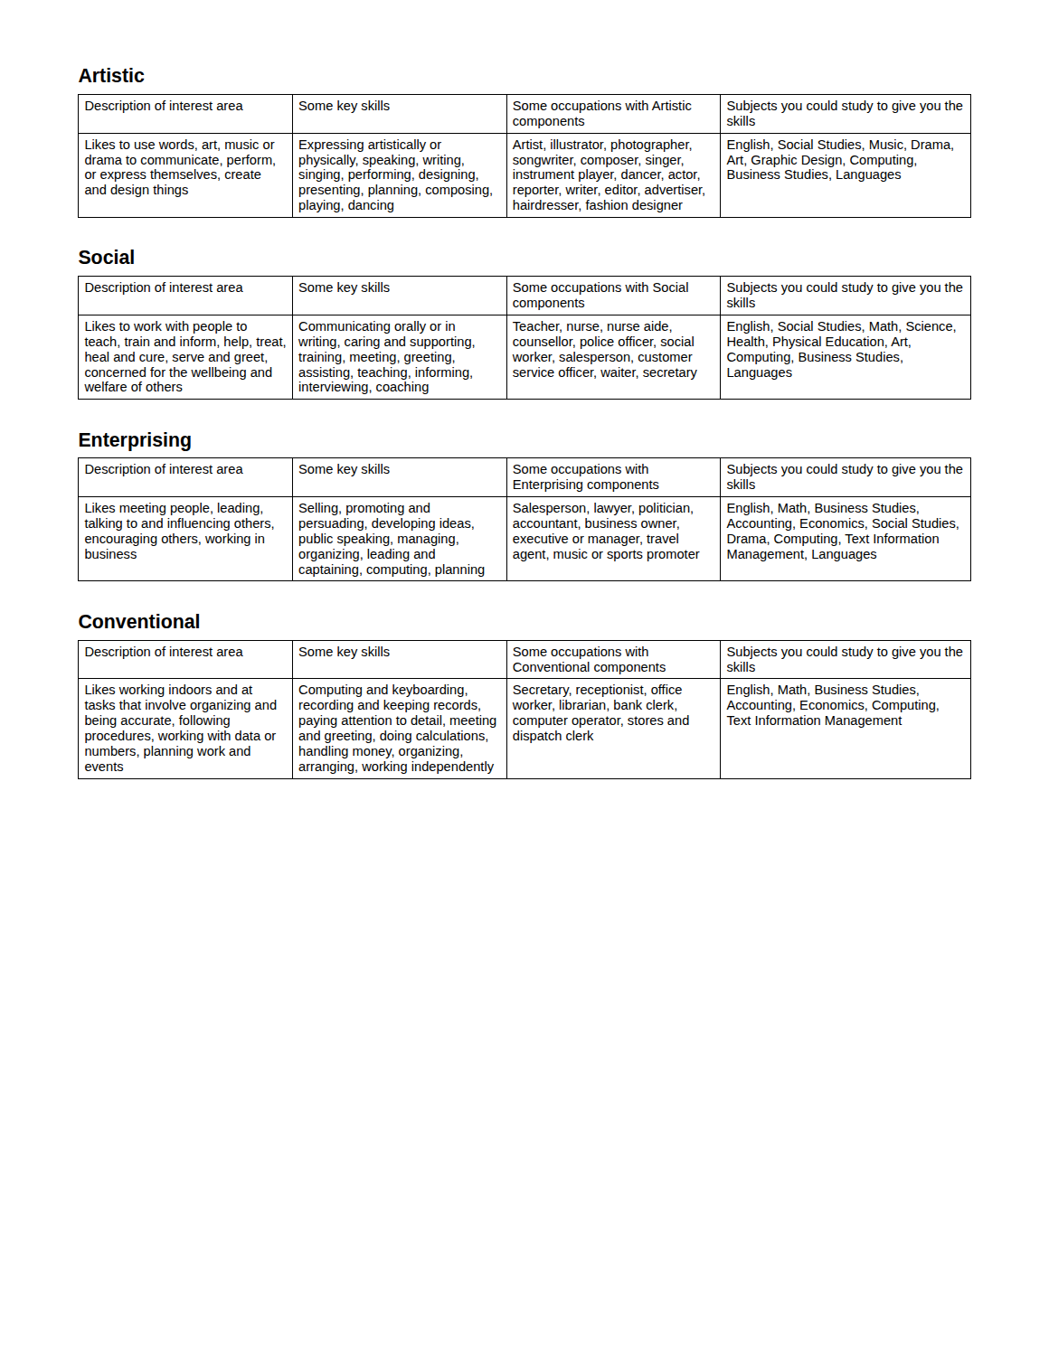Artistic
| Description of interest area | Some key skills | Some occupations with Artistic components | Subjects you could study to give you the skills |
| Likes to use words, art, music or drama to communicate, perform, or express themselves, create and design things | Expressing artistically or physically, speaking, writing, singing, performing, designing, presenting, planning, composing, playing, dancing | Artist, illustrator, photographer, songwriter, composer, singer, instrument player, dancer, actor, reporter, writer, editor, advertiser, hairdresser, fashion designer | English, Social Studies, Music, Drama, Art, Graphic Design, Computing, Business Studies, Languages |
Social
| Description of interest area | Some key skills | Some occupations with Social components | Subjects you could study to give you the skills |
| Likes to work with people to teach, train and inform, help, treat, heal and cure, serve and greet, concerned for the wellbeing and welfare of others | Communicating orally or in writing, caring and supporting, training, meeting, greeting, assisting, teaching, informing, interviewing, coaching | Teacher, nurse, nurse aide, counsellor, police officer, social worker, salesperson, customer service officer, waiter, secretary | English, Social Studies, Math, Science, Health, Physical Education, Art, Computing, Business Studies, Languages |
Enterprising
| Description of interest area | Some key skills | Some occupations with Enterprising components | Subjects you could study to give you the skills |
| Likes meeting people, leading, talking to and influencing others, encouraging others, working in business | Selling, promoting and persuading, developing ideas, public speaking, managing, organizing, leading and captaining, computing, planning | Salesperson, lawyer, politician, accountant, business owner, executive or manager, travel agent, music or sports promoter | English, Math, Business Studies, Accounting, Economics, Social Studies, Drama, Computing, Text Information Management, Languages |
Conventional
| Description of interest area | Some key skills | Some occupations with Conventional components | Subjects you could study to give you the skills |
| Likes working indoors and at tasks that involve organizing and being accurate, following procedures, working with data or numbers, planning work and events | Computing and keyboarding, recording and keeping records, paying attention to detail, meeting and greeting, doing calculations, handling money, organizing, arranging, working independently | Secretary, receptionist, office worker, librarian, bank clerk, computer operator, stores and dispatch clerk | English, Math, Business Studies, Accounting, Economics, Computing, Text Information Management |